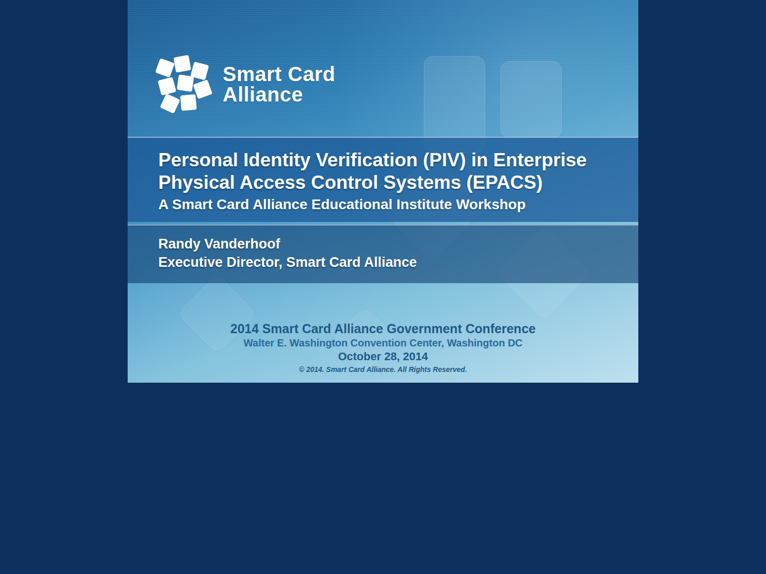Smart Card Alliance
Personal Identity Verification (PIV) in Enterprise Physical Access Control Systems (EPACS)
A Smart Card Alliance Educational Institute Workshop
Randy Vanderhoof
Executive Director, Smart Card Alliance
2014 Smart Card Alliance Government Conference
Walter E. Washington Convention Center, Washington DC
October 28, 2014
© 2014. Smart Card Alliance. All Rights Reserved.